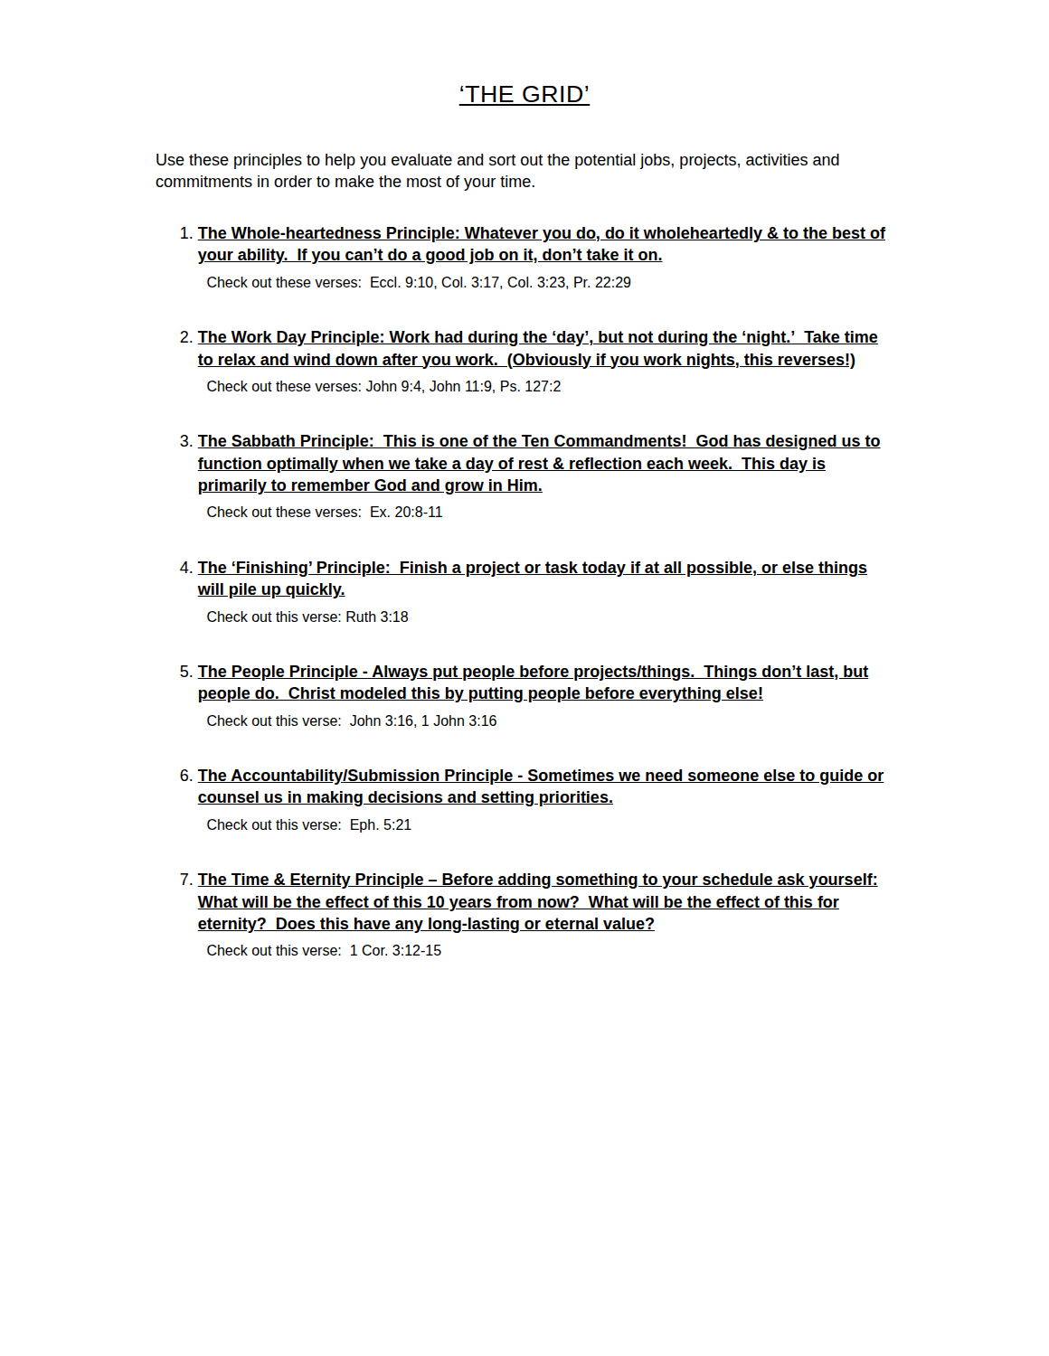‘THE GRID’
Use these principles to help you evaluate and sort out the potential jobs, projects, activities and commitments in order to make the most of your time.
The Whole-heartedness Principle: Whatever you do, do it wholeheartedly & to the best of your ability. If you can’t do a good job on it, don’t take it on. Check out these verses: Eccl. 9:10, Col. 3:17, Col. 3:23, Pr. 22:29
The Work Day Principle: Work had during the ‘day’, but not during the ‘night.’ Take time to relax and wind down after you work. (Obviously if you work nights, this reverses!) Check out these verses: John 9:4, John 11:9, Ps. 127:2
The Sabbath Principle: This is one of the Ten Commandments! God has designed us to function optimally when we take a day of rest & reflection each week. This day is primarily to remember God and grow in Him. Check out these verses: Ex. 20:8-11
The ‘Finishing’ Principle: Finish a project or task today if at all possible, or else things will pile up quickly. Check out this verse: Ruth 3:18
The People Principle - Always put people before projects/things. Things don’t last, but people do. Christ modeled this by putting people before everything else! Check out this verse: John 3:16, 1 John 3:16
The Accountability/Submission Principle - Sometimes we need someone else to guide or counsel us in making decisions and setting priorities. Check out this verse: Eph. 5:21
The Time & Eternity Principle – Before adding something to your schedule ask yourself: What will be the effect of this 10 years from now? What will be the effect of this for eternity? Does this have any long-lasting or eternal value? Check out this verse: 1 Cor. 3:12-15